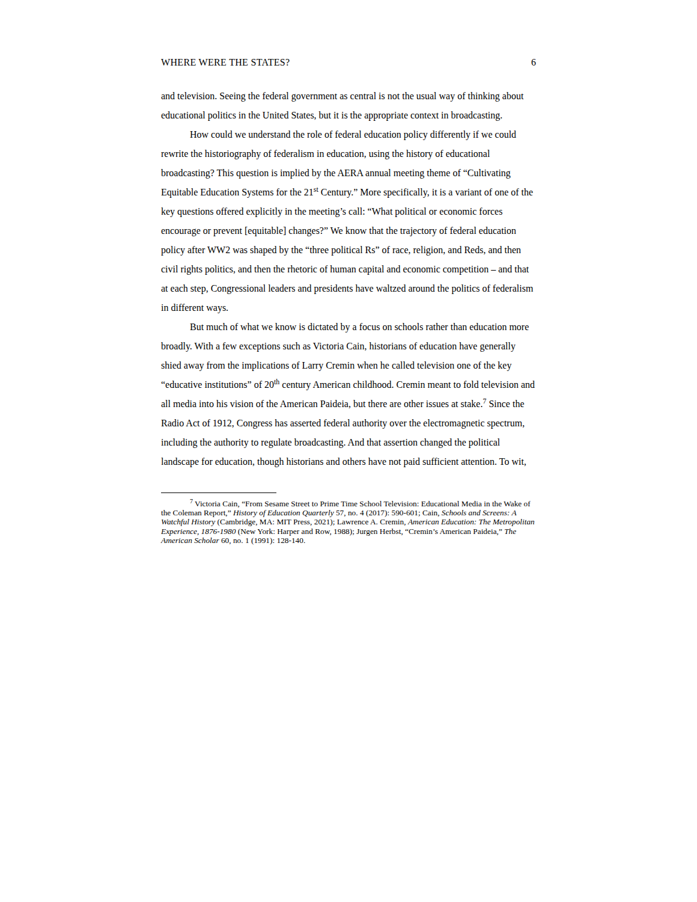Where were the states? 6
and television. Seeing the federal government as central is not the usual way of thinking about educational politics in the United States, but it is the appropriate context in broadcasting.
How could we understand the role of federal education policy differently if we could rewrite the historiography of federalism in education, using the history of educational broadcasting? This question is implied by the AERA annual meeting theme of “Cultivating Equitable Education Systems for the 21st Century.” More specifically, it is a variant of one of the key questions offered explicitly in the meeting’s call: “What political or economic forces encourage or prevent [equitable] changes?” We know that the trajectory of federal education policy after WW2 was shaped by the “three political Rs” of race, religion, and Reds, and then civil rights politics, and then the rhetoric of human capital and economic competition – and that at each step, Congressional leaders and presidents have waltzed around the politics of federalism in different ways.
But much of what we know is dictated by a focus on schools rather than education more broadly. With a few exceptions such as Victoria Cain, historians of education have generally shied away from the implications of Larry Cremin when he called television one of the key “educative institutions” of 20th century American childhood. Cremin meant to fold television and all media into his vision of the American Paideia, but there are other issues at stake.7 Since the Radio Act of 1912, Congress has asserted federal authority over the electromagnetic spectrum, including the authority to regulate broadcasting. And that assertion changed the political landscape for education, though historians and others have not paid sufficient attention. To wit,
7 Victoria Cain, “From Sesame Street to Prime Time School Television: Educational Media in the Wake of the Coleman Report,” History of Education Quarterly 57, no. 4 (2017): 590-601; Cain, Schools and Screens: A Watchful History (Cambridge, MA: MIT Press, 2021); Lawrence A. Cremin, American Education: The Metropolitan Experience, 1876-1980 (New York: Harper and Row, 1988); Jurgen Herbst, “Cremin’s American Paideia,” The American Scholar 60, no. 1 (1991): 128-140.